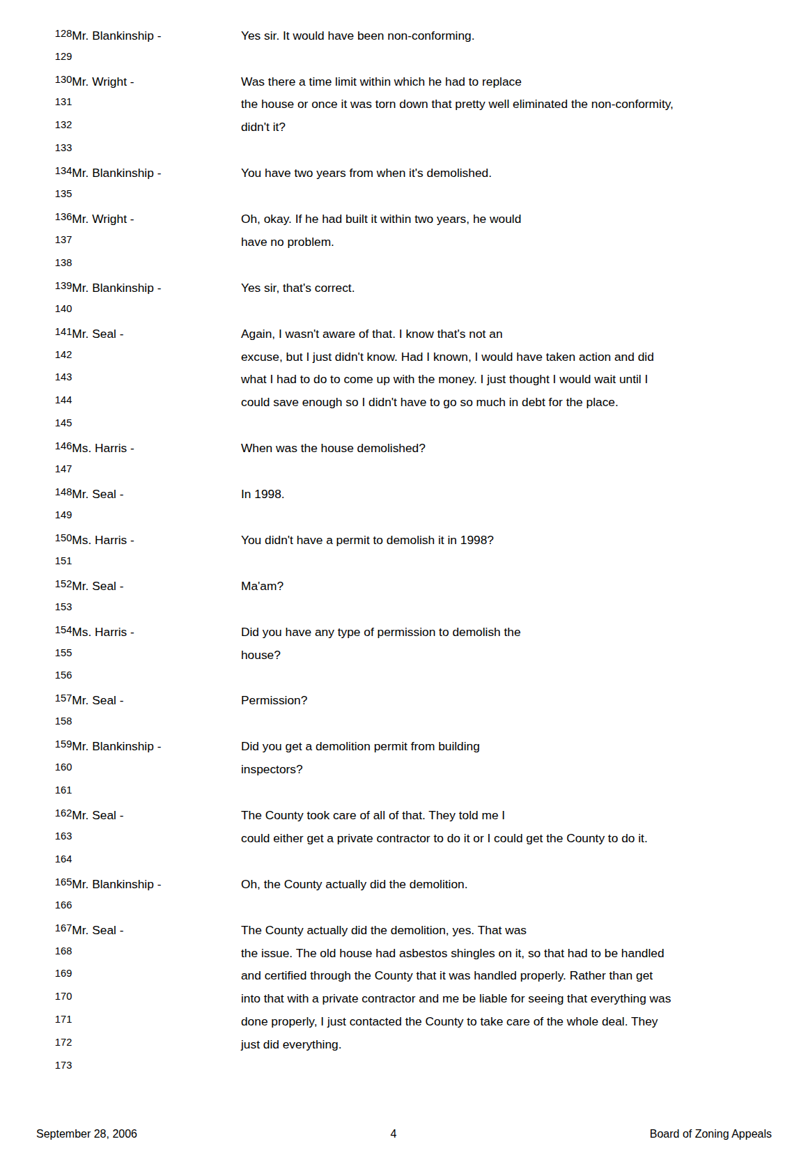| 128 | Mr. Blankinship - | Yes sir. It would have been non-conforming. |
| 129 | | |
| 130 | Mr. Wright - | Was there a time limit within which he had to replace |
| 131 | | the house or once it was torn down that pretty well eliminated the non-conformity, |
| 132 | | didn't it? |
| 133 | | |
| 134 | Mr. Blankinship - | You have two years from when it's demolished. |
| 135 | | |
| 136 | Mr. Wright - | Oh, okay. If he had built it within two years, he would |
| 137 | | have no problem. |
| 138 | | |
| 139 | Mr. Blankinship - | Yes sir, that's correct. |
| 140 | | |
| 141 | Mr. Seal - | Again, I wasn't aware of that. I know that's not an |
| 142 | | excuse, but I just didn't know. Had I known, I would have taken action and did |
| 143 | | what I had to do to come up with the money. I just thought I would wait until I |
| 144 | | could save enough so I didn't have to go so much in debt for the place. |
| 145 | | |
| 146 | Ms. Harris - | When was the house demolished? |
| 147 | | |
| 148 | Mr. Seal - | In 1998. |
| 149 | | |
| 150 | Ms. Harris - | You didn't have a permit to demolish it in 1998? |
| 151 | | |
| 152 | Mr. Seal - | Ma'am? |
| 153 | | |
| 154 | Ms. Harris - | Did you have any type of permission to demolish the |
| 155 | | house? |
| 156 | | |
| 157 | Mr. Seal - | Permission? |
| 158 | | |
| 159 | Mr. Blankinship - | Did you get a demolition permit from building |
| 160 | | inspectors? |
| 161 | | |
| 162 | Mr. Seal - | The County took care of all of that. They told me I |
| 163 | | could either get a private contractor to do it or I could get the County to do it. |
| 164 | | |
| 165 | Mr. Blankinship - | Oh, the County actually did the demolition. |
| 166 | | |
| 167 | Mr. Seal - | The County actually did the demolition, yes. That was |
| 168 | | the issue. The old house had asbestos shingles on it, so that had to be handled |
| 169 | | and certified through the County that it was handled properly. Rather than get |
| 170 | | into that with a private contractor and me be liable for seeing that everything was |
| 171 | | done properly, I just contacted the County to take care of the whole deal. They |
| 172 | | just did everything. |
| 173 | | |
September 28, 2006
4
Board of Zoning Appeals